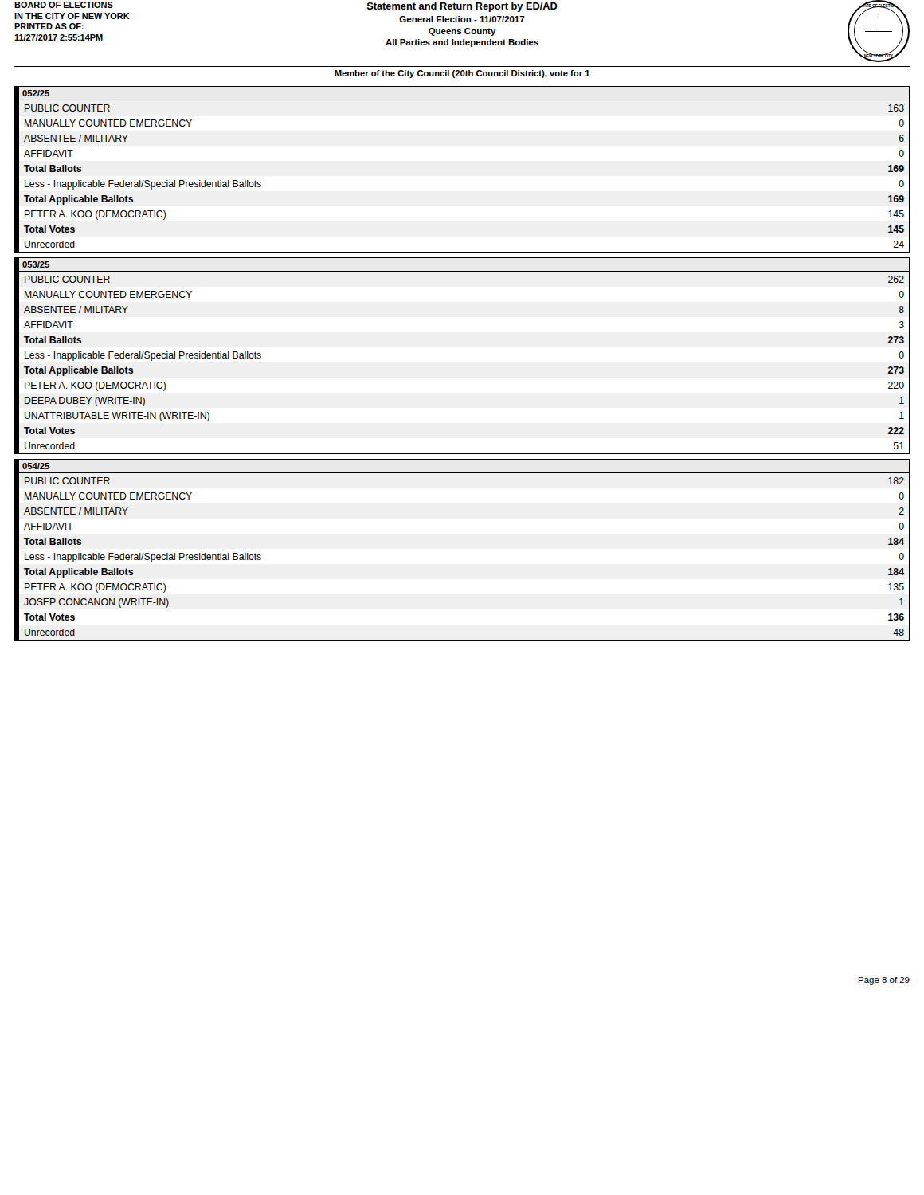BOARD OF ELECTIONS
IN THE CITY OF NEW YORK
PRINTED AS OF:
11/27/2017 2:55:14PM
Statement and Return Report by ED/AD
General Election - 11/07/2017
Queens County
All Parties and Independent Bodies
BOARD OF ELECTIONS
NEW YORK CITY
Member of the City Council (20th Council District), vote for 1
052/25
| PUBLIC COUNTER | 163 |
| MANUALLY COUNTED EMERGENCY | 0 |
| ABSENTEE / MILITARY | 6 |
| AFFIDAVIT | 0 |
| Total Ballots | 169 |
| Less - Inapplicable Federal/Special Presidential Ballots | 0 |
| Total Applicable Ballots | 169 |
| PETER A. KOO (DEMOCRATIC) | 145 |
| Total Votes | 145 |
| Unrecorded | 24 |
053/25
| PUBLIC COUNTER | 262 |
| MANUALLY COUNTED EMERGENCY | 0 |
| ABSENTEE / MILITARY | 8 |
| AFFIDAVIT | 3 |
| Total Ballots | 273 |
| Less - Inapplicable Federal/Special Presidential Ballots | 0 |
| Total Applicable Ballots | 273 |
| PETER A. KOO (DEMOCRATIC) | 220 |
| DEEPA DUBEY (WRITE-IN) | 1 |
| UNATTRIBUTABLE WRITE-IN (WRITE-IN) | 1 |
| Total Votes | 222 |
| Unrecorded | 51 |
054/25
| PUBLIC COUNTER | 182 |
| MANUALLY COUNTED EMERGENCY | 0 |
| ABSENTEE / MILITARY | 2 |
| AFFIDAVIT | 0 |
| Total Ballots | 184 |
| Less - Inapplicable Federal/Special Presidential Ballots | 0 |
| Total Applicable Ballots | 184 |
| PETER A. KOO (DEMOCRATIC) | 135 |
| JOSEP CONCANON (WRITE-IN) | 1 |
| Total Votes | 136 |
| Unrecorded | 48 |
Page 8 of 29